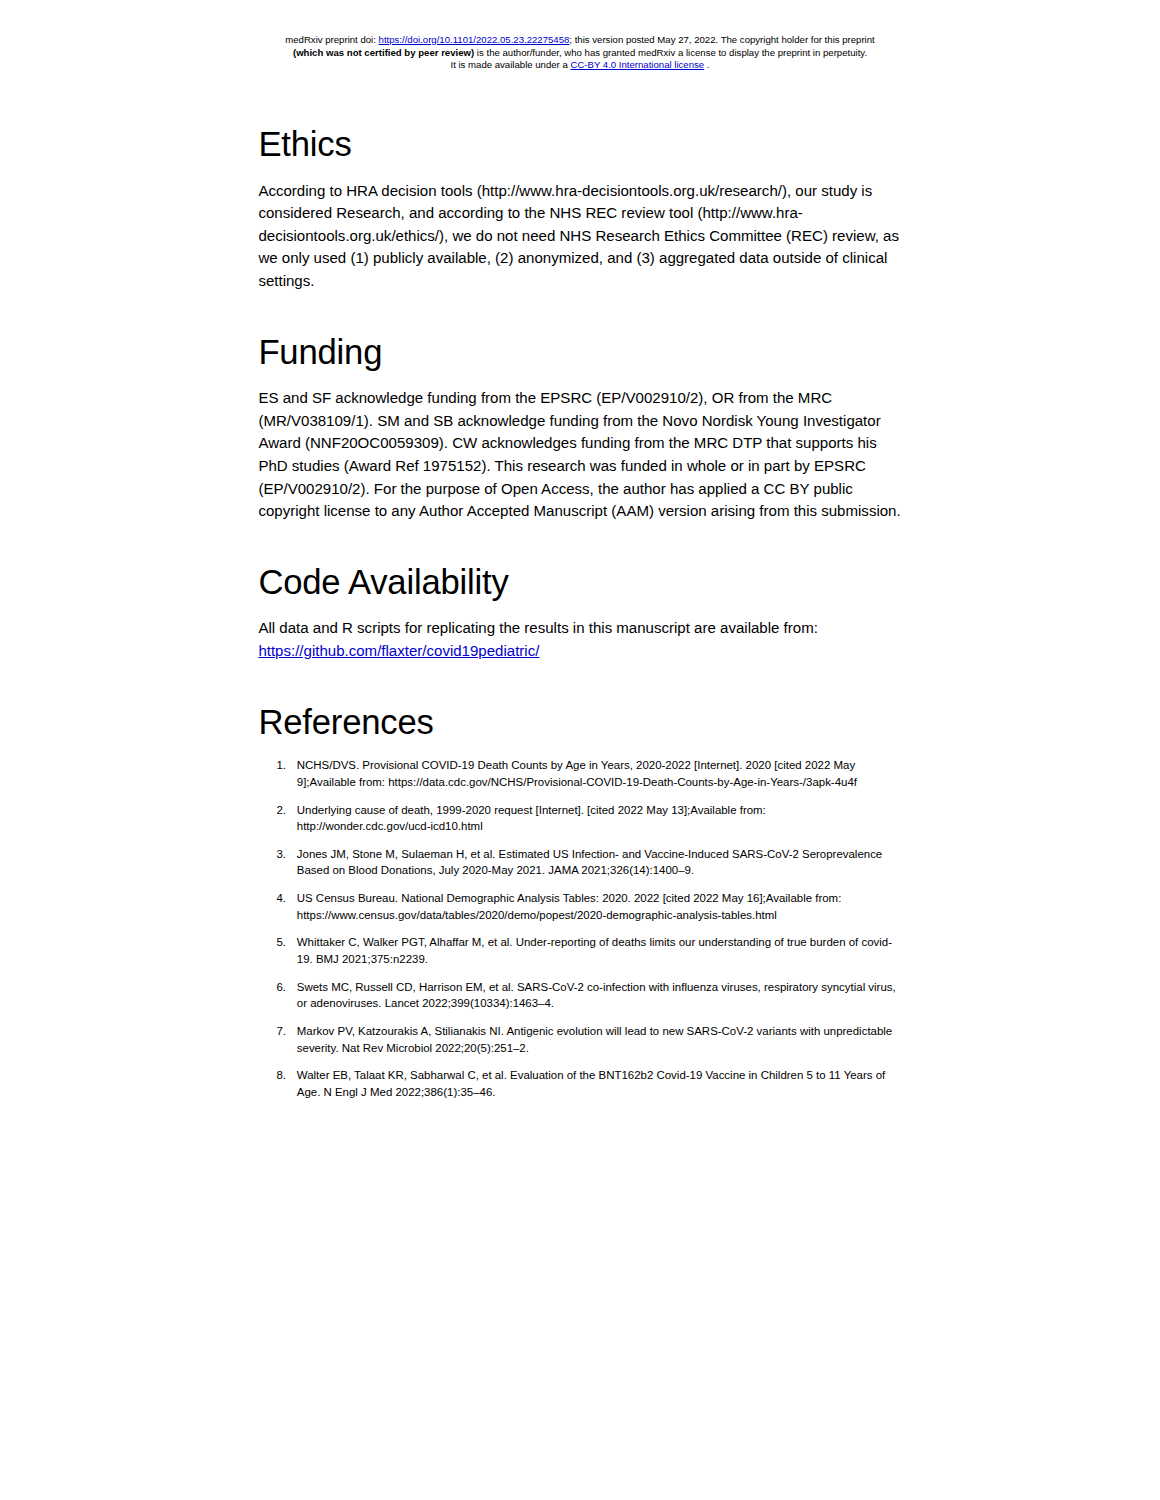medRxiv preprint doi: https://doi.org/10.1101/2022.05.23.22275458; this version posted May 27, 2022. The copyright holder for this preprint
(which was not certified by peer review) is the author/funder, who has granted medRxiv a license to display the preprint in perpetuity.
It is made available under a CC-BY 4.0 International license .
Ethics
According to HRA decision tools (http://www.hra-decisiontools.org.uk/research/), our study is considered Research, and according to the NHS REC review tool (http://www.hra-decisiontools.org.uk/ethics/), we do not need NHS Research Ethics Committee (REC) review, as we only used (1) publicly available, (2) anonymized, and (3) aggregated data outside of clinical settings.
Funding
ES and SF acknowledge funding from the EPSRC (EP/V002910/2), OR from the MRC (MR/V038109/1). SM and SB acknowledge funding from the Novo Nordisk Young Investigator Award (NNF20OC0059309). CW acknowledges funding from the MRC DTP that supports his PhD studies (Award Ref 1975152). This research was funded in whole or in part by EPSRC (EP/V002910/2). For the purpose of Open Access, the author has applied a CC BY public copyright license to any Author Accepted Manuscript (AAM) version arising from this submission.
Code Availability
All data and R scripts for replicating the results in this manuscript are available from: https://github.com/flaxter/covid19pediatric/
References
NCHS/DVS. Provisional COVID-19 Death Counts by Age in Years, 2020-2022 [Internet]. 2020 [cited 2022 May 9];Available from: https://data.cdc.gov/NCHS/Provisional-COVID-19-Death-Counts-by-Age-in-Years-/3apk-4u4f
Underlying cause of death, 1999-2020 request [Internet]. [cited 2022 May 13];Available from: http://wonder.cdc.gov/ucd-icd10.html
Jones JM, Stone M, Sulaeman H, et al. Estimated US Infection- and Vaccine-Induced SARS-CoV-2 Seroprevalence Based on Blood Donations, July 2020-May 2021. JAMA 2021;326(14):1400–9.
US Census Bureau. National Demographic Analysis Tables: 2020. 2022 [cited 2022 May 16];Available from: https://www.census.gov/data/tables/2020/demo/popest/2020-demographic-analysis-tables.html
Whittaker C, Walker PGT, Alhaffar M, et al. Under-reporting of deaths limits our understanding of true burden of covid-19. BMJ 2021;375:n2239.
Swets MC, Russell CD, Harrison EM, et al. SARS-CoV-2 co-infection with influenza viruses, respiratory syncytial virus, or adenoviruses. Lancet 2022;399(10334):1463–4.
Markov PV, Katzourakis A, Stilianakis NI. Antigenic evolution will lead to new SARS-CoV-2 variants with unpredictable severity. Nat Rev Microbiol 2022;20(5):251–2.
Walter EB, Talaat KR, Sabharwal C, et al. Evaluation of the BNT162b2 Covid-19 Vaccine in Children 5 to 11 Years of Age. N Engl J Med 2022;386(1):35–46.